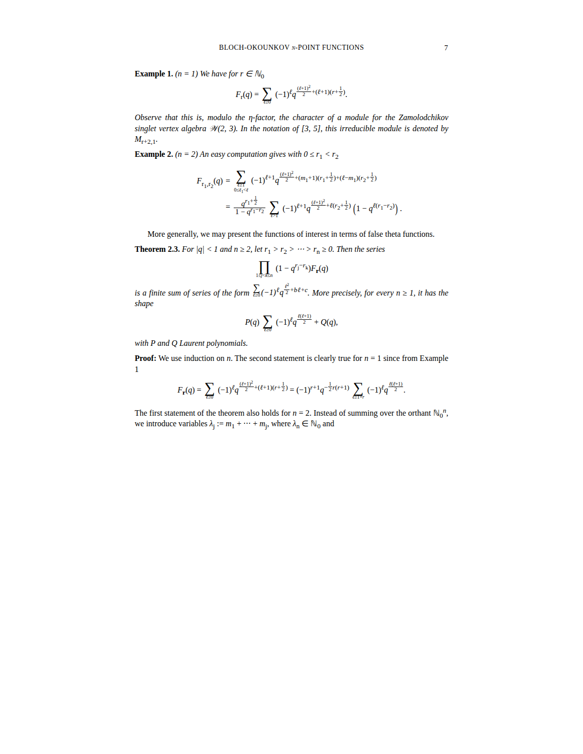BLOCH-OKOUNKOV n-POINT FUNCTIONS 7
Example 1. (n = 1) We have for r ∈ ℕ0
Fr(q) = ∑ℓ≥0 (−1)ℓq(ℓ+1)22+(ℓ+1)(r+12).
Observe that this is, modulo the η-factor, the character of a module for the Zamolodchikov singlet vertex algebra 𝒲(2, 3). In the notation of [3, 5], this irreducible module is denoted by Mr+2,1.
Example 2. (n = 2) An easy computation gives with 0 ≤ r1 < r2
Fr1,r2(q) = ∑ℓ≥10≤ℓ1<ℓ (−1)ℓ+1q(ℓ+1)22+(m1+1)(r1+12)+(ℓ−m1)(r2+12) = qr1+121 − qr1−r2 ∑ℓ>1 (−1)ℓ+1q(ℓ+1)22+ℓ(r2+12) (1 − qℓ(r1−r2)) .
More generally, we may present the functions of interest in terms of false theta functions.
Theorem 2.3. For |q| < 1 and n ≥ 2, let r1 > r2 > ⋅⋅⋅ > rn ≥ 0. Then the series
∏1≤j<k≤n (1 − qrj−rk)Fr(q)
is a finite sum of series of the form ∑ℓ≥0(−1)ℓqℓ22+bℓ+c. More precisely, for every n ≥ 1, it has the shape
P(q) ∑ℓ≥0 (−1)ℓqℓ(ℓ+1) 2 + Q(q),
with P and Q Laurent polynomials.
Proof: We use induction on n. The second statement is clearly true for n = 1 since from Example 1
Fr(q) = ∑ℓ≥0 (−1)ℓq(ℓ+1)22+(ℓ+1)(r+12) = (−1)r+1q−12 r(r+1) ∑ℓ≥1+r (−1)ℓqℓ(ℓ+1) 2.
The first statement of the theorem also holds for n = 2. Instead of summing over the orthant ℕ0n, we introduce variables λj := m1 + ⋅⋅⋅ + mj, where λn ∈ ℕ0 and